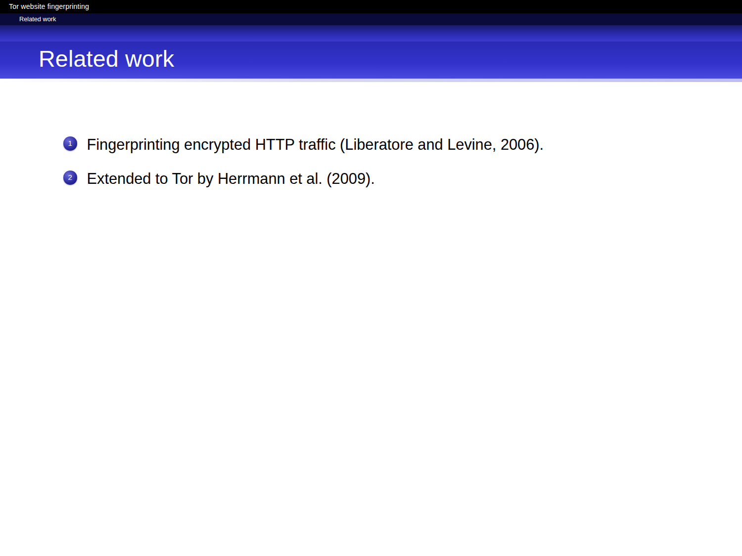Tor website fingerprinting
Related work
Related work
1 Fingerprinting encrypted HTTP traffic (Liberatore and Levine, 2006).
2 Extended to Tor by Herrmann et al. (2009).